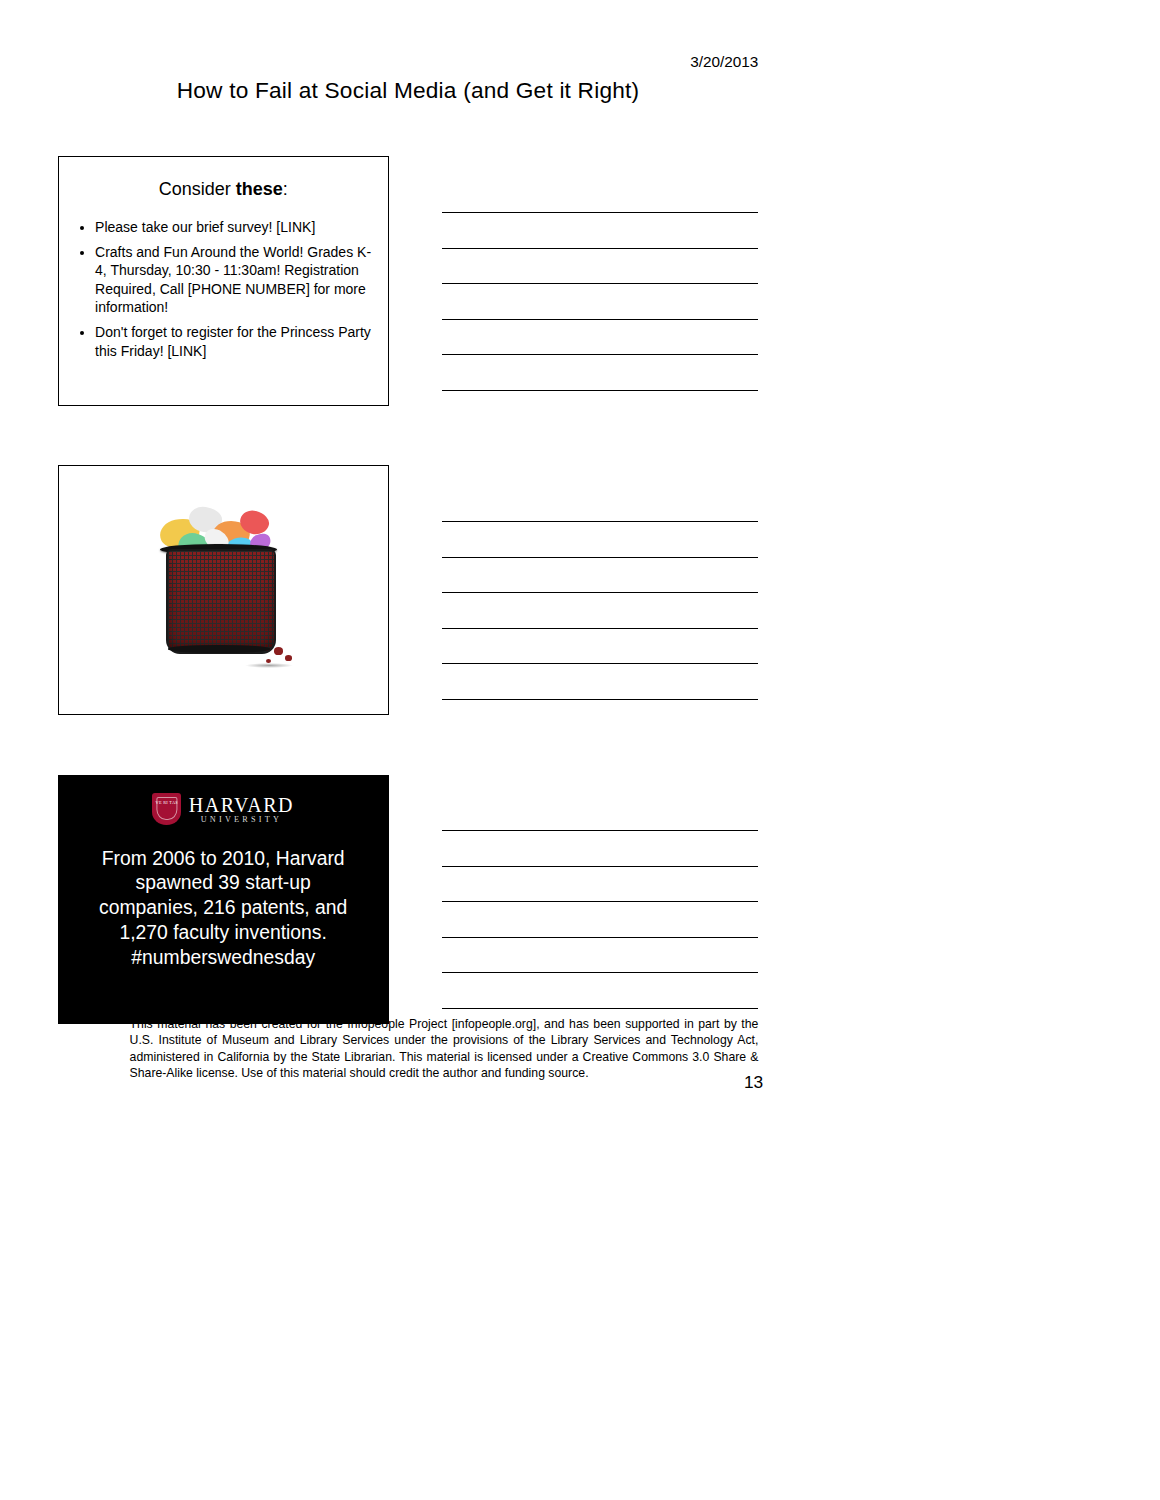3/20/2013
How to Fail at Social Media (and Get it Right)
Consider these:
Please take our brief survey! [LINK]
Crafts and Fun Around the World! Grades K-4, Thursday, 10:30 - 11:30am! Registration Required, Call [PHONE NUMBER] for more information!
Don't forget to register for the Princess Party this Friday! [LINK]
HARVARD
UNIVERSITY
From 2006 to 2010, Harvard spawned 39 start-up companies, 216 patents, and 1,270 faculty inventions.
#numberswednesday
This material has been created for the Infopeople Project [infopeople.org], and has been supported in part by the U.S. Institute of Museum and Library Services under the provisions of the Library Services and Technology Act, administered in California by the State Librarian. This material is licensed under a Creative Commons 3.0 Share & Share-Alike license. Use of this material should credit the author and funding source.
13